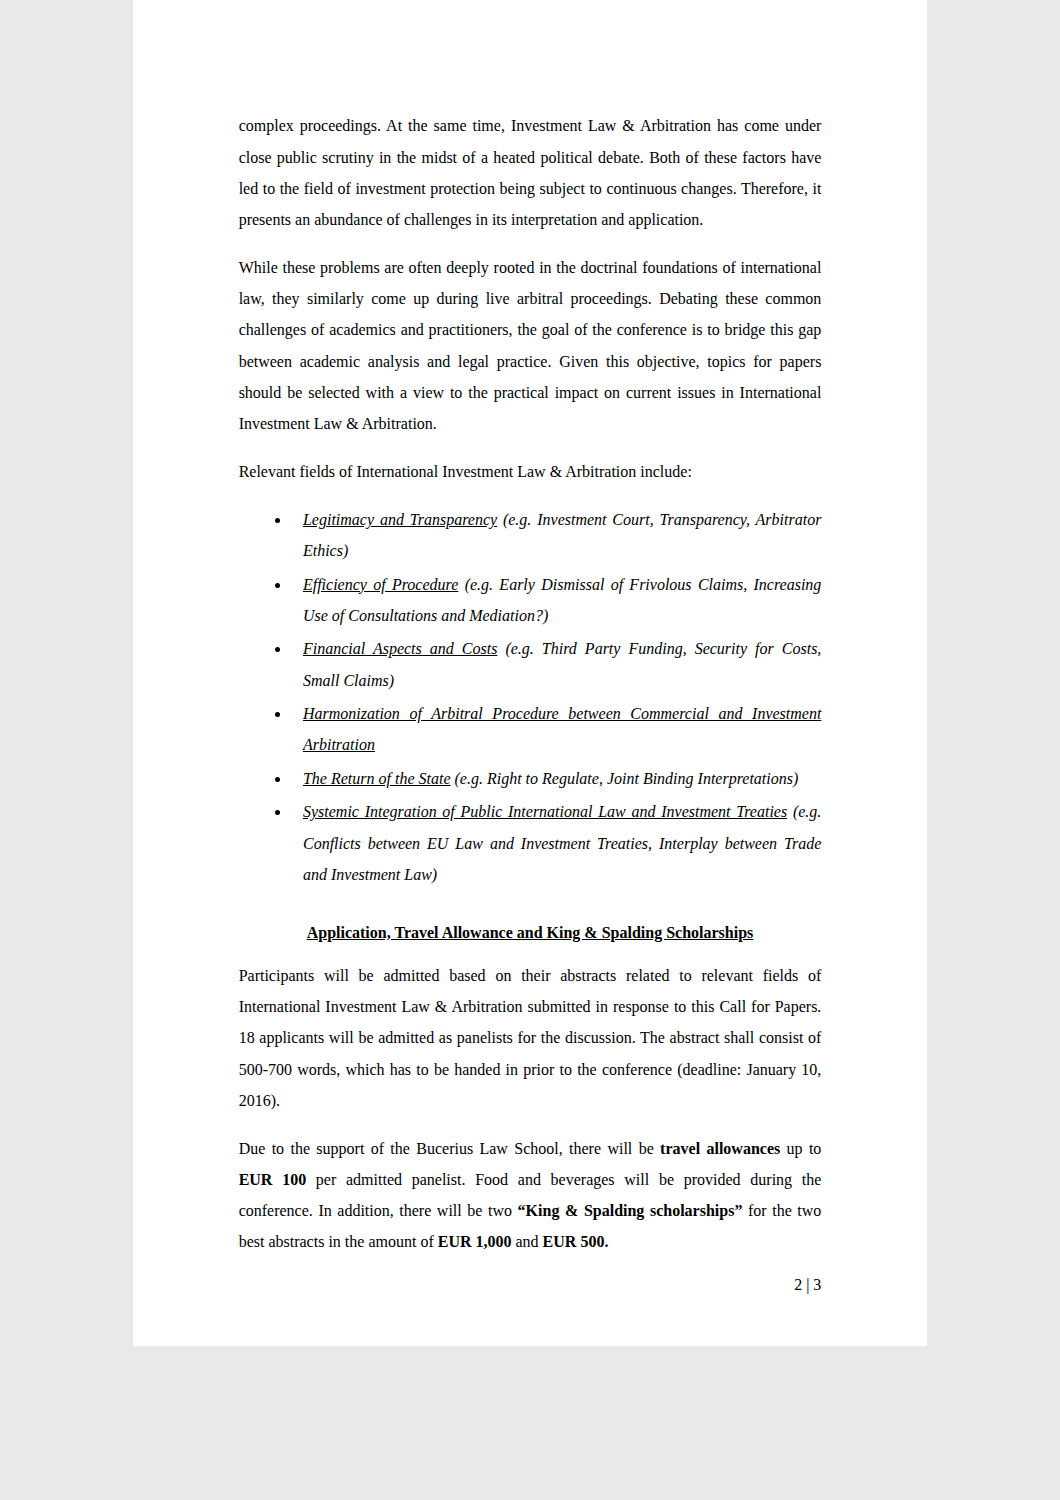complex proceedings. At the same time, Investment Law & Arbitration has come under close public scrutiny in the midst of a heated political debate. Both of these factors have led to the field of investment protection being subject to continuous changes. Therefore, it presents an abundance of challenges in its interpretation and application.
While these problems are often deeply rooted in the doctrinal foundations of international law, they similarly come up during live arbitral proceedings. Debating these common challenges of academics and practitioners, the goal of the conference is to bridge this gap between academic analysis and legal practice. Given this objective, topics for papers should be selected with a view to the practical impact on current issues in International Investment Law & Arbitration.
Relevant fields of International Investment Law & Arbitration include:
Legitimacy and Transparency (e.g. Investment Court, Transparency, Arbitrator Ethics)
Efficiency of Procedure (e.g. Early Dismissal of Frivolous Claims, Increasing Use of Consultations and Mediation?)
Financial Aspects and Costs (e.g. Third Party Funding, Security for Costs, Small Claims)
Harmonization of Arbitral Procedure between Commercial and Investment Arbitration
The Return of the State (e.g. Right to Regulate, Joint Binding Interpretations)
Systemic Integration of Public International Law and Investment Treaties (e.g. Conflicts between EU Law and Investment Treaties, Interplay between Trade and Investment Law)
Application, Travel Allowance and King & Spalding Scholarships
Participants will be admitted based on their abstracts related to relevant fields of International Investment Law & Arbitration submitted in response to this Call for Papers. 18 applicants will be admitted as panelists for the discussion. The abstract shall consist of 500-700 words, which has to be handed in prior to the conference (deadline: January 10, 2016).
Due to the support of the Bucerius Law School, there will be travel allowances up to EUR 100 per admitted panelist. Food and beverages will be provided during the conference. In addition, there will be two “King & Spalding scholarships” for the two best abstracts in the amount of EUR 1,000 and EUR 500.
2 | 3